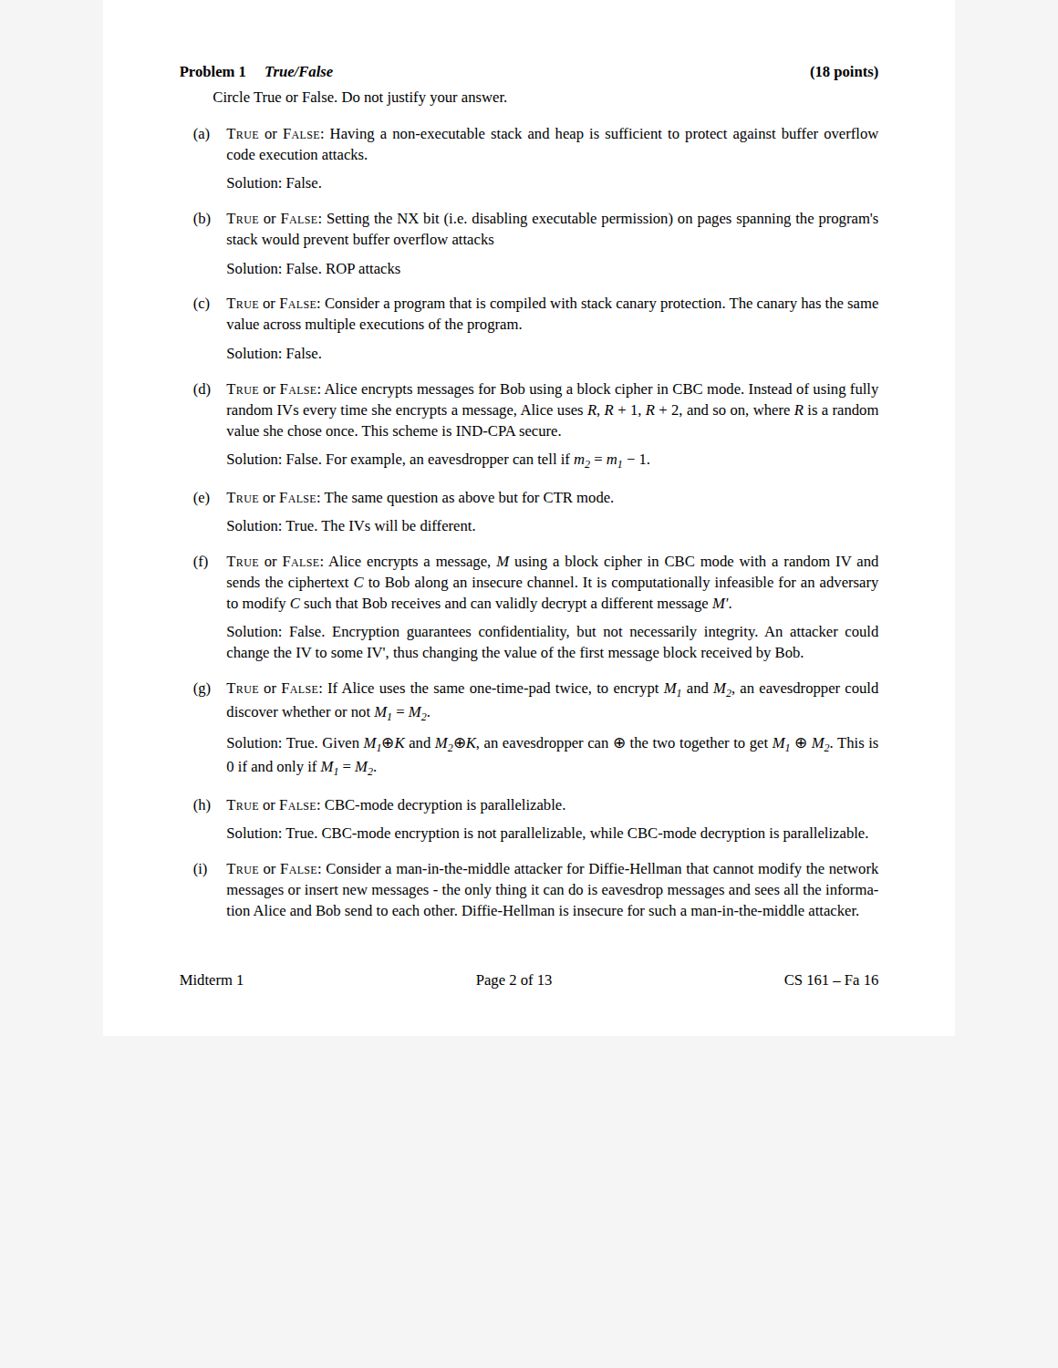Problem 1 True/False (18 points)
Circle True or False. Do not justify your answer.
(a)
True or False: Having a non-executable stack and heap is sufficient to protect against buffer overflow code execution attacks.
Solution: False.
(b)
True or False: Setting the NX bit (i.e. disabling executable permission) on pages spanning the program's stack would prevent buffer overflow attacks
Solution: False. ROP attacks
(c)
True or False: Consider a program that is compiled with stack canary protection. The canary has the same value across multiple executions of the program.
Solution: False.
(d)
True or False: Alice encrypts messages for Bob using a block cipher in CBC mode. Instead of using fully random IVs every time she encrypts a message, Alice uses R, R + 1, R + 2, and so on, where R is a random value she chose once. This scheme is IND-CPA secure.
Solution: False. For example, an eavesdropper can tell if m2 = m1 − 1.
(e)
True or False: The same question as above but for CTR mode.
Solution: True. The IVs will be different.
(f)
True or False: Alice encrypts a message, M using a block cipher in CBC mode with a random IV and sends the ciphertext C to Bob along an insecure channel. It is computationally infeasible for an adversary to modify C such that Bob receives and can validly decrypt a different message M′.
Solution: False. Encryption guarantees confidentiality, but not necessarily integrity. An attacker could change the IV to some IV', thus changing the value of the first message block received by Bob.
(g)
True or False: If Alice uses the same one-time-pad twice, to encrypt M1 and M2, an eavesdropper could discover whether or not M1 = M2.
Solution: True. Given M1⊕K and M2⊕K, an eavesdropper can ⊕ the two together to get M1 ⊕ M2. This is 0 if and only if M1 = M2.
(h)
True or False: CBC-mode decryption is parallelizable.
Solution: True. CBC-mode encryption is not parallelizable, while CBC-mode decryption is parallelizable.
(i)
True or False: Consider a man-in-the-middle attacker for Diffie-Hellman that cannot modify the network messages or insert new messages - the only thing it can do is eavesdrop messages and sees all the information Alice and Bob send to each other. Diffie-Hellman is insecure for such a man-in-the-middle attacker.
Midterm 1 Page 2 of 13 CS 161 – Fa 16